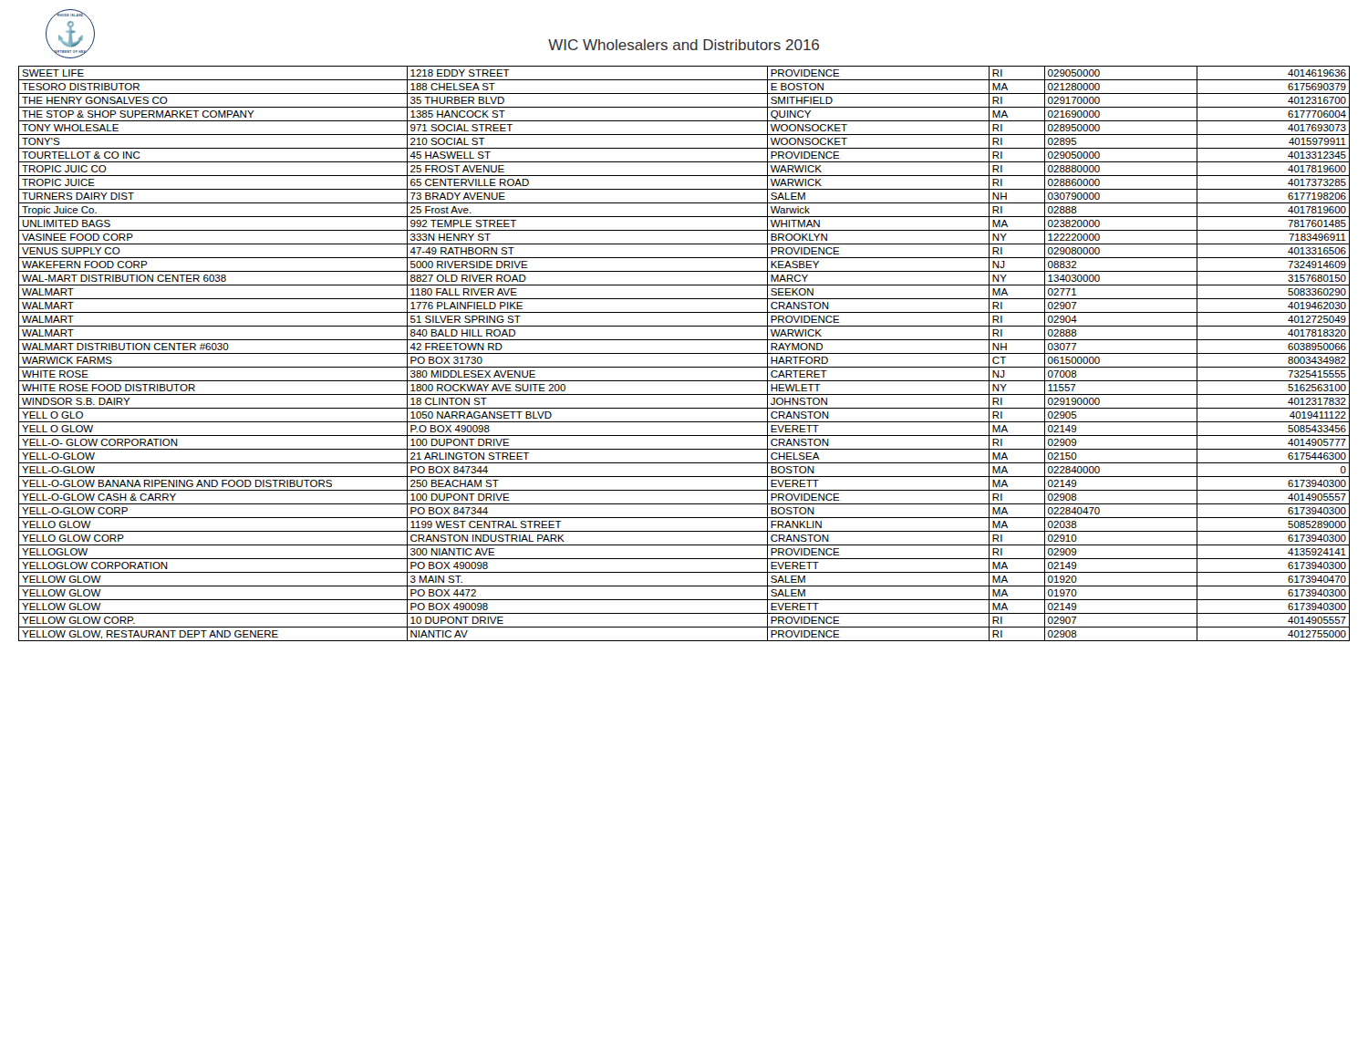RHODE ISLAND
⚓
DEPARTMENT OF HEALTH
WIC Wholesalers and Distributors 2016
| SWEET LIFE | 1218 EDDY STREET | PROVIDENCE | RI | 029050000 | 4014619636 |
| TESORO DISTRIBUTOR | 188 CHELSEA ST | E BOSTON | MA | 021280000 | 6175690379 |
| THE HENRY GONSALVES CO | 35 THURBER BLVD | SMITHFIELD | RI | 029170000 | 4012316700 |
| THE STOP & SHOP SUPERMARKET COMPANY | 1385 HANCOCK ST | QUINCY | MA | 021690000 | 6177706004 |
| TONY WHOLESALE | 971 SOCIAL STREET | WOONSOCKET | RI | 028950000 | 4017693073 |
| TONY'S | 210 SOCIAL ST | WOONSOCKET | RI | 02895 | 4015979911 |
| TOURTELLOT & CO INC | 45 HASWELL ST | PROVIDENCE | RI | 029050000 | 4013312345 |
| TROPIC JUIC CO | 25 FROST AVENUE | WARWICK | RI | 028880000 | 4017819600 |
| TROPIC JUICE | 65 CENTERVILLE ROAD | WARWICK | RI | 028860000 | 4017373285 |
| TURNERS DAIRY DIST | 73 BRADY AVENUE | SALEM | NH | 030790000 | 6177198206 |
| Tropic Juice Co. | 25 Frost Ave. | Warwick | RI | 02888 | 4017819600 |
| UNLIMITED BAGS | 992 TEMPLE STREET | WHITMAN | MA | 023820000 | 7817601485 |
| VASINEE FOOD CORP | 333N HENRY ST | BROOKLYN | NY | 122220000 | 7183496911 |
| VENUS SUPPLY CO | 47-49 RATHBORN ST | PROVIDENCE | RI | 029080000 | 4013316506 |
| WAKEFERN FOOD CORP | 5000 RIVERSIDE DRIVE | KEASBEY | NJ | 08832 | 7324914609 |
| WAL-MART DISTRIBUTION CENTER 6038 | 8827 OLD RIVER ROAD | MARCY | NY | 134030000 | 3157680150 |
| WALMART | 1180 FALL RIVER AVE | SEEKON | MA | 02771 | 5083360290 |
| WALMART | 1776 PLAINFIELD PIKE | CRANSTON | RI | 02907 | 4019462030 |
| WALMART | 51 SILVER SPRING ST | PROVIDENCE | RI | 02904 | 4012725049 |
| WALMART | 840 BALD HILL ROAD | WARWICK | RI | 02888 | 4017818320 |
| WALMART DISTRIBUTION CENTER #6030 | 42 FREETOWN RD | RAYMOND | NH | 03077 | 6038950066 |
| WARWICK FARMS | PO BOX 31730 | HARTFORD | CT | 061500000 | 8003434982 |
| WHITE ROSE | 380 MIDDLESEX AVENUE | CARTERET | NJ | 07008 | 7325415555 |
| WHITE ROSE FOOD DISTRIBUTOR | 1800 ROCKWAY AVE SUITE 200 | HEWLETT | NY | 11557 | 5162563100 |
| WINDSOR S.B. DAIRY | 18 CLINTON ST | JOHNSTON | RI | 029190000 | 4012317832 |
| YELL O GLO | 1050 NARRAGANSETT BLVD | CRANSTON | RI | 02905 | 4019411122 |
| YELL O GLOW | P.O BOX 490098 | EVERETT | MA | 02149 | 5085433456 |
| YELL-O- GLOW CORPORATION | 100 DUPONT DRIVE | CRANSTON | RI | 02909 | 4014905777 |
| YELL-O-GLOW | 21 ARLINGTON STREET | CHELSEA | MA | 02150 | 6175446300 |
| YELL-O-GLOW | PO BOX 847344 | BOSTON | MA | 022840000 | 0 |
| YELL-O-GLOW BANANA RIPENING AND FOOD DISTRIBUTORS | 250 BEACHAM ST | EVERETT | MA | 02149 | 6173940300 |
| YELL-O-GLOW CASH & CARRY | 100 DUPONT DRIVE | PROVIDENCE | RI | 02908 | 4014905557 |
| YELL-O-GLOW CORP | PO BOX 847344 | BOSTON | MA | 022840470 | 6173940300 |
| YELLO GLOW | 1199 WEST CENTRAL STREET | FRANKLIN | MA | 02038 | 5085289000 |
| YELLO GLOW CORP | CRANSTON INDUSTRIAL PARK | CRANSTON | RI | 02910 | 6173940300 |
| YELLOGLOW | 300 NIANTIC AVE | PROVIDENCE | RI | 02909 | 4135924141 |
| YELLOGLOW CORPORATION | PO BOX 490098 | EVERETT | MA | 02149 | 6173940300 |
| YELLOW GLOW | 3 MAIN ST. | SALEM | MA | 01920 | 6173940470 |
| YELLOW GLOW | PO BOX 4472 | SALEM | MA | 01970 | 6173940300 |
| YELLOW GLOW | PO BOX 490098 | EVERETT | MA | 02149 | 6173940300 |
| YELLOW GLOW CORP. | 10 DUPONT DRIVE | PROVIDENCE | RI | 02907 | 4014905557 |
| YELLOW GLOW, RESTAURANT DEPT AND GENERE | NIANTIC AV | PROVIDENCE | RI | 02908 | 4012755000 |